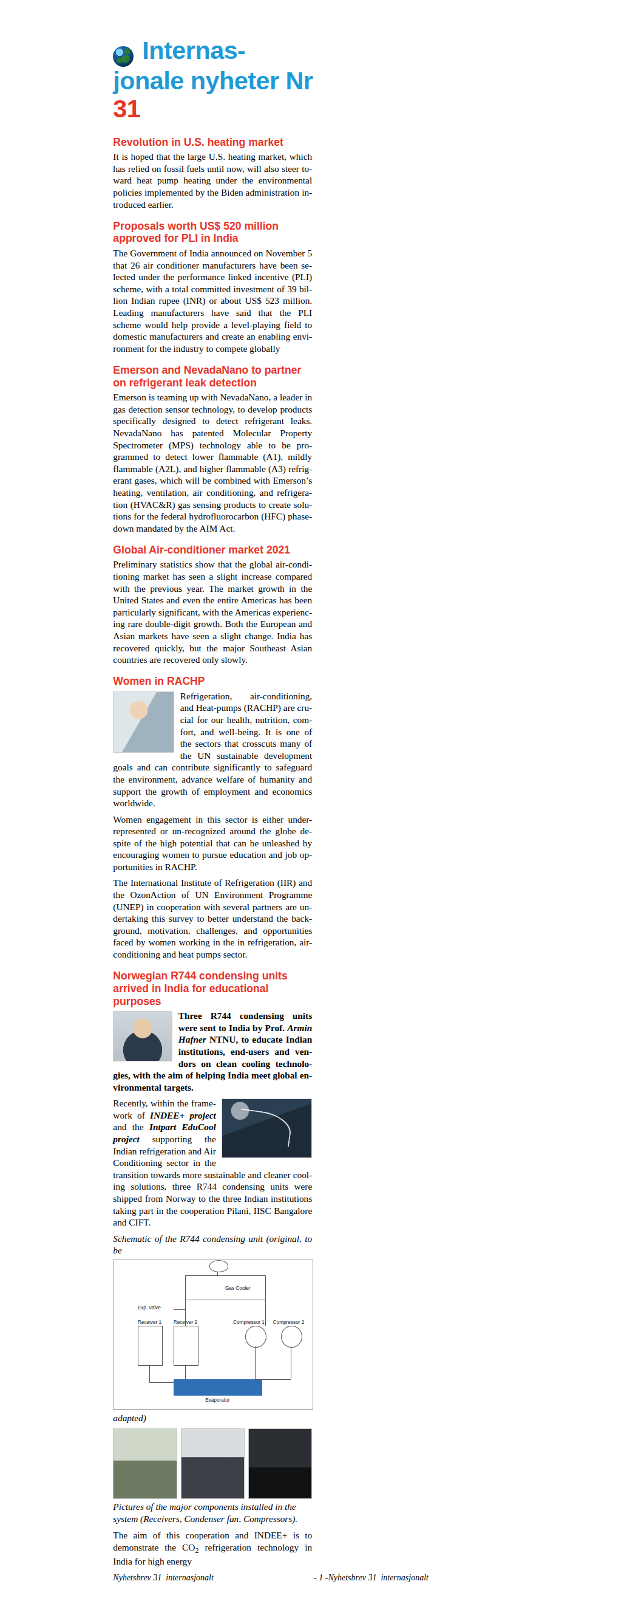Internas-jonale nyheter Nr 31
Revolution in U.S. heating market
It is hoped that the large U.S. heating market, which has relied on fossil fuels until now, will also steer toward heat pump heating under the environmental policies implemented by the Biden administration introduced earlier.
Proposals worth US$ 520 million approved for PLI in India
The Government of India announced on November 5 that 26 air conditioner manufacturers have been selected under the performance linked incentive (PLI) scheme, with a total committed investment of 39 billion Indian rupee (INR) or about US$ 523 million. Leading manufacturers have said that the PLI scheme would help provide a level-playing field to domestic manufacturers and create an enabling environment for the industry to compete globally
Emerson and NevadaNano to partner on refrigerant leak detection
Emerson is teaming up with NevadaNano, a leader in gas detection sensor technology, to develop products specifically designed to detect refrigerant leaks. NevadaNano has patented Molecular Property Spectrometer (MPS) technology able to be programmed to detect lower flammable (A1), mildly flammable (A2L), and higher flammable (A3) refrigerant gases, which will be combined with Emerson’s heating, ventilation, air conditioning, and refrigeration (HVAC&R) gas sensing products to create solutions for the federal hydrofluorocarbon (HFC) phasedown mandated by the AIM Act.
Global Air-conditioner market 2021
Preliminary statistics show that the global air-conditioning market has seen a slight increase compared with the previous year. The market growth in the United States and even the entire Americas has been particularly significant, with the Americas experiencing rare double-digit growth. Both the European and Asian markets have seen a slight change. India has recovered quickly, but the major Southeast Asian countries are recovered only slowly.
Women in RACHP
Refrigeration, air-conditioning, and Heat-pumps (RACHP) are crucial for our health, nutrition, comfort, and well-being. It is one of the sectors that crosscuts many of the UN sustainable development goals and can contribute significantly to safeguard the environment, advance welfare of humanity and support the growth of employment and economics worldwide.
Women engagement in this sector is either under-represented or un-recognized around the globe despite of the high potential that can be unleashed by encouraging women to pursue education and job opportunities in RACHP.
The International Institute of Refrigeration (IIR) and the OzonAction of UN Environment Programme (UNEP) in cooperation with several partners are undertaking this survey to better understand the background, motivation, challenges, and opportunities faced by women working in the in refrigeration, air-conditioning and heat pumps sector.
Norwegian R744 condensing units arrived in India for educational purposes
Three R744 condensing units were sent to India by Prof. Armin Hafner NTNU, to educate Indian institutions, end-users and ven-dors on clean cooling technologies, with the aim of helping India meet global environmental targets.
Recently, within the framework of INDEE+ project and the Intpart EduCool project supporting the Indian refrigeration and Air Conditioning sector in the transition towards more sustainable and cleaner cooling solutions, three R744 condensing units were shipped from Norway to the three Indian institutions taking part in the cooperation Pilani, IISC Bangalore and CIFT.
Schematic of the R744 condensing unit (original, to be
Gas Cooler
Exp. valve
Receiver 1
Receiver 2
Compressor 1
Compressor 2
Evaporator
adapted)
Pictures of the major components installed in the system (Receivers, Condenser fan, Compressors).
The aim of this cooperation and INDEE+ is to demonstrate the CO2 refrigeration technology in India for high energy
Nyhetsbrev 31 internasjonalt - 1 -Nyhetsbrev 31 internasjonalt